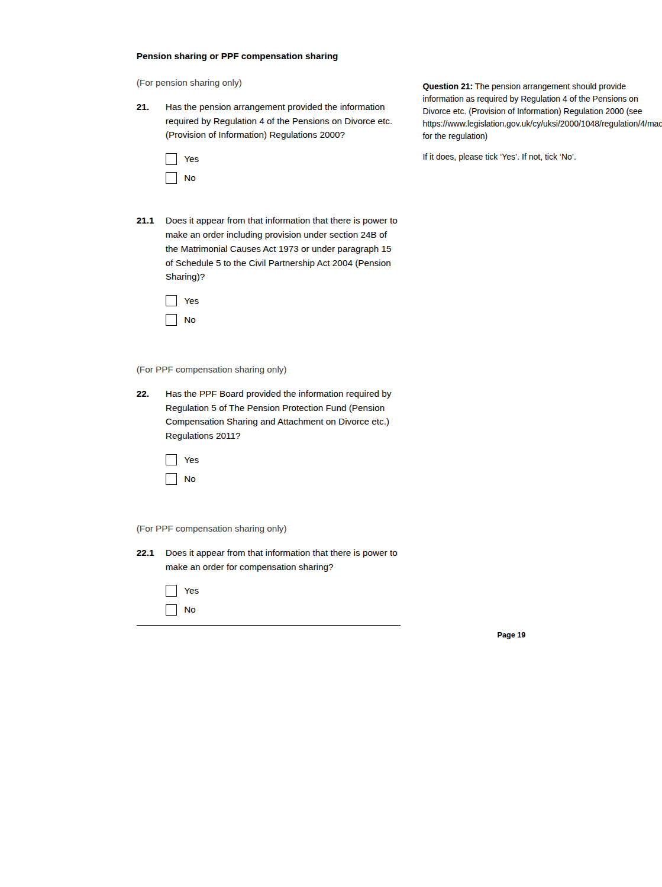Pension sharing or PPF compensation sharing
(For pension sharing only)
21.
Has the pension arrangement provided the information required by Regulation 4 of the Pensions on Divorce etc. (Provision of Information) Regulations 2000?
Yes
No
21.1
Does it appear from that information that there is power to make an order including provision under section 24B of the Matrimonial Causes Act 1973 or under paragraph 15 of Schedule 5 to the Civil Partnership Act 2004 (Pension Sharing)?
Yes
No
(For PPF compensation sharing only)
22.
Has the PPF Board provided the information required by Regulation 5 of The Pension Protection Fund (Pension Compensation Sharing and Attachment on Divorce etc.) Regulations 2011?
Yes
No
(For PPF compensation sharing only)
22.1
Does it appear from that information that there is power to make an order for compensation sharing?
Yes
No
Question 21: The pension arrangement should provide information as required by Regulation 4 of the Pensions on Divorce etc. (Provision of Information) Regulation 2000 (see https://www.legislation.gov.uk/cy/uksi/2000/1048/regulation/4/made for the regulation)
If it does, please tick ‘Yes’. If not, tick ‘No’.
Page 19